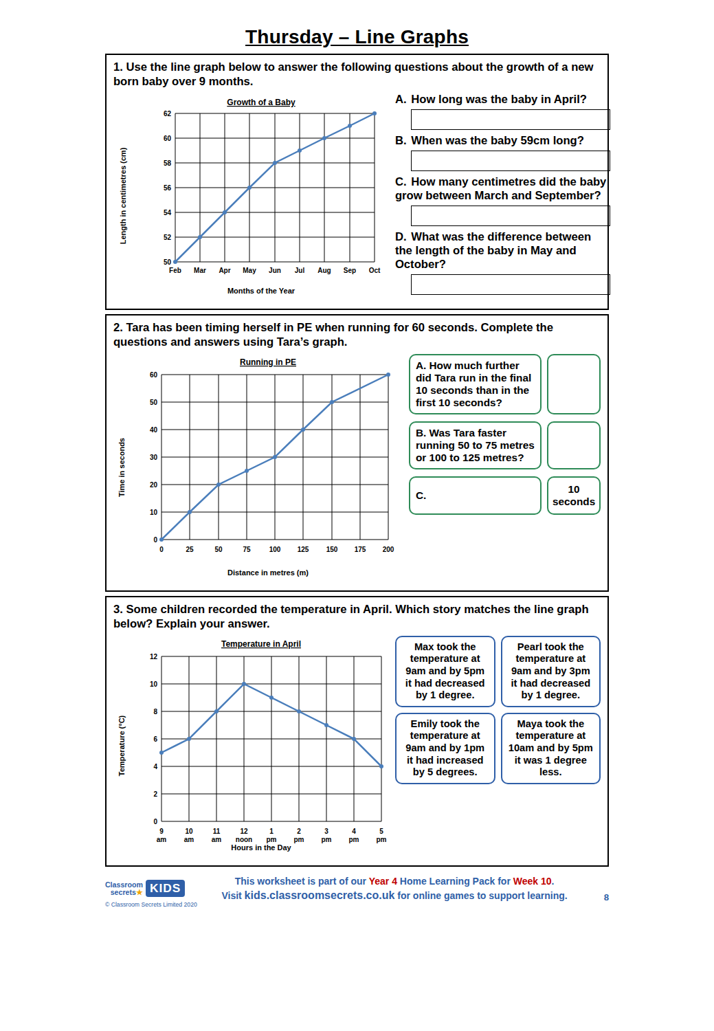Thursday – Line Graphs
1. Use the line graph below to answer the following questions about the growth of a new born baby over 9 months.
Growth of a Baby Length in centimetres (cm) Months of the Year 62 60 58 56 54 52 50 Feb Mar Apr May Jun Jul Aug Sep Oct
A. How long was the baby in April?
B. When was the baby 59cm long?
C. How many centimetres did the baby grow between March and September?
D. What was the difference between the length of the baby in May and October?
2. Tara has been timing herself in PE when running for 60 seconds. Complete the questions and answers using Tara’s graph.
Running in PE Time in seconds Distance in metres (m) 60 50 40 30 20 10 0 0 25 50 75 100 125 150 175 200
A. How much further did Tara run in the final 10 seconds than in the first 10 seconds?
B. Was Tara faster running 50 to 75 metres or 100 to 125 metres?
C.
10 seconds
3. Some children recorded the temperature in April. Which story matches the line graph below? Explain your answer.
Temperature in April Temperature (°C) Hours in the Day 12 10 8 6 4 2 0 9am 10am 11am 12noon 1pm 2pm 3pm 4pm 5pm
Max took the temperature at 9am and by 5pm it had decreased by 1 degree.
Pearl took the temperature at 9am and by 3pm it had decreased by 1 degree.
Emily took the temperature at 9am and by 1pm it had increased by 5 degrees.
Maya took the temperature at 10am and by 5pm it was 1 degree less.
Classroom
secrets★
KIDS
This worksheet is part of our Year 4 Home Learning Pack for Week 10.
Visit kids.classroomsecrets.co.uk for online games to support learning.
8
© Classroom Secrets Limited 2020